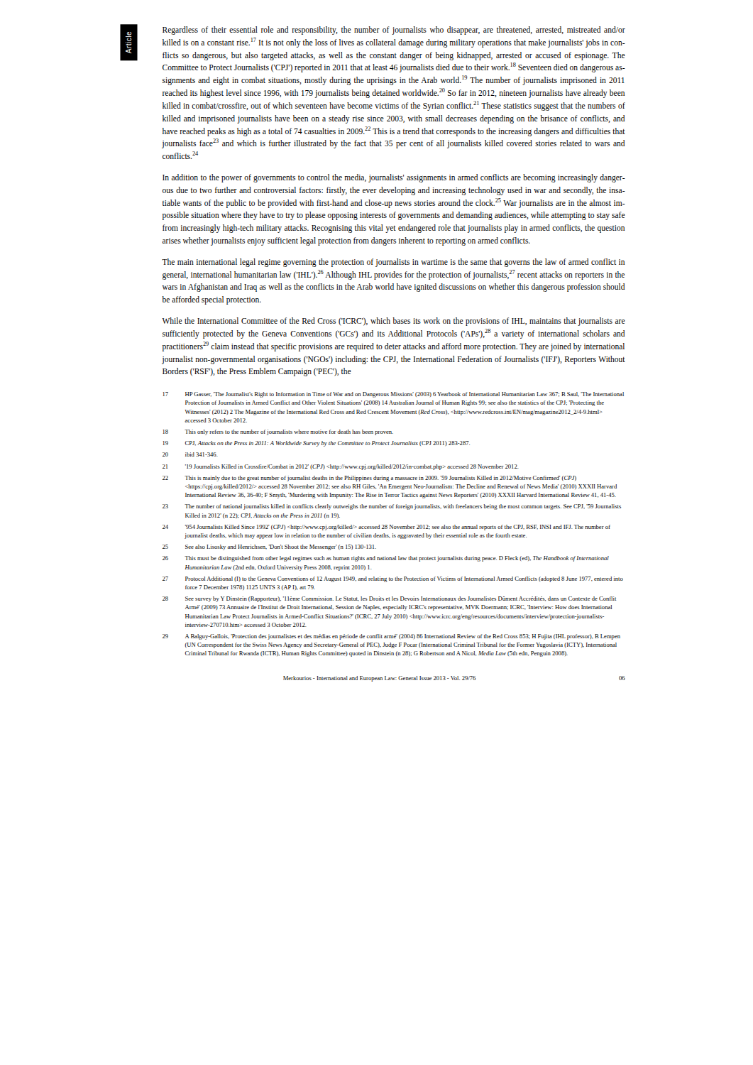Article
Regardless of their essential role and responsibility, the number of journalists who disappear, are threatened, arrested, mistreated and/or killed is on a constant rise.17 It is not only the loss of lives as collateral damage during military operations that make journalists' jobs in conflicts so dangerous, but also targeted attacks, as well as the constant danger of being kidnapped, arrested or accused of espionage. The Committee to Protect Journalists ('CPJ') reported in 2011 that at least 46 journalists died due to their work.18 Seventeen died on dangerous assignments and eight in combat situations, mostly during the uprisings in the Arab world.19 The number of journalists imprisoned in 2011 reached its highest level since 1996, with 179 journalists being detained worldwide.20 So far in 2012, nineteen journalists have already been killed in combat/crossfire, out of which seventeen have become victims of the Syrian conflict.21 These statistics suggest that the numbers of killed and imprisoned journalists have been on a steady rise since 2003, with small decreases depending on the brisance of conflicts, and have reached peaks as high as a total of 74 casualties in 2009.22 This is a trend that corresponds to the increasing dangers and difficulties that journalists face23 and which is further illustrated by the fact that 35 per cent of all journalists killed covered stories related to wars and conflicts.24
In addition to the power of governments to control the media, journalists' assignments in armed conflicts are becoming increasingly dangerous due to two further and controversial factors: firstly, the ever developing and increasing technology used in war and secondly, the insatiable wants of the public to be provided with first-hand and close-up news stories around the clock.25 War journalists are in the almost impossible situation where they have to try to please opposing interests of governments and demanding audiences, while attempting to stay safe from increasingly high-tech military attacks. Recognising this vital yet endangered role that journalists play in armed conflicts, the question arises whether journalists enjoy sufficient legal protection from dangers inherent to reporting on armed conflicts.
The main international legal regime governing the protection of journalists in wartime is the same that governs the law of armed conflict in general, international humanitarian law ('IHL').26 Although IHL provides for the protection of journalists,27 recent attacks on reporters in the wars in Afghanistan and Iraq as well as the conflicts in the Arab world have ignited discussions on whether this dangerous profession should be afforded special protection.
While the International Committee of the Red Cross ('ICRC'), which bases its work on the provisions of IHL, maintains that journalists are sufficiently protected by the Geneva Conventions ('GCs') and its Additional Protocols ('APs'),28 a variety of international scholars and practitioners29 claim instead that specific provisions are required to deter attacks and afford more protection. They are joined by international journalist non-governmental organisations ('NGOs') including: the CPJ, the International Federation of Journalists ('IFJ'), Reporters Without Borders ('RSF'), the Press Emblem Campaign ('PEC'), the
| 17 | HP Gasser, 'The Journalist's Right to Information in Time of War and on Dangerous Missions' (2003) 6 Yearbook of International Humanitarian Law 367; B Saul, 'The International Protection of Journalists in Armed Conflict and Other Violent Situations' (2008) 14 Australian Journal of Human Rights 99; see also the statistics of the CPJ; 'Protecting the Witnesses' (2012) 2 The Magazine of the International Red Cross and Red Crescent Movement ( Red Cross ), <http://www.redcross.int/EN/mag/magazine2012_2/4-9.html> accessed 3 October 2012. |
| 18 | This only refers to the number of journalists where motive for death has been proven. |
| 19 | CPJ, Attacks on the Press in 2011: A Worldwide Survey by the Committee to Protect Journalists (CPJ 2011) 283-287. |
| 20 | ibid 341-346. |
| 21 | '19 Journalists Killed in Crossfire/Combat in 2012' ( CPJ ) <http://www.cpj.org/killed/2012/in-combat.php> accessed 28 November 2012. |
| 22 | This is mainly due to the great number of journalist deaths in the Philippines during a massacre in 2009. '59 Journalists Killed in 2012/Motive Confirmed' ( CPJ ) <https://cpj.org/killed/2012/> accessed 28 November 2012; see also RH Giles, 'An Emergent Neo-Journalism: The Decline and Renewal of News Media' (2010) XXXII Harvard International Review 36, 36-40; F Smyth, 'Murdering with Impunity: The Rise in Terror Tactics against News Reporters' (2010) XXXII Harvard International Review 41, 41-45. |
| 23 | The number of national journalists killed in conflicts clearly outweighs the number of foreign journalists, with freelancers being the most common targets. See CPJ, '59 Journalists Killed in 2012' (n 22); CPJ, Attacks on the Press in 2011 (n 19). |
| 24 | '954 Journalists Killed Since 1992' ( CPJ ) <http://www.cpj.org/killed/> accessed 28 November 2012; see also the annual reports of the CPJ, RSF, INSI and IFJ. The number of journalist deaths, which may appear low in relation to the number of civilian deaths, is aggravated by their essential role as the fourth estate. |
| 25 | See also Lisosky and Henrichsen, 'Don't Shoot the Messenger' (n 15) 130-131. |
| 26 | This must be distinguished from other legal regimes such as human rights and national law that protect journalists during peace. D Fleck (ed), The Handbook of International Humanitarian Law (2nd edn, Oxford University Press 2008, reprint 2010) 1. |
| 27 | Protocol Additional (I) to the Geneva Conventions of 12 August 1949, and relating to the Protection of Victims of International Armed Conflicts (adopted 8 June 1977, entered into force 7 December 1978) 1125 UNTS 3 (AP I), art 79. |
| 28 | See survey by Y Dinstein (Rapporteur), '11ème Commission. Le Statut, les Droits et les Devoirs Internationaux des Journalistes Dûment Accrédités, dans un Contexte de Conflit Armé' (2009) 73 Annuaire de l'Institut de Droit International, Session de Naples, especially ICRC's representative, MVK Doermann; ICRC, 'Interview: How does International Humanitarian Law Protect Journalists in Armed-Conflict Situations?' (ICRC, 27 July 2010) <http://www.icrc.org/eng/resources/documents/interview/protection-journalists-interview-270710.htm> accessed 3 October 2012. |
| 29 | A Balguy-Gallois, 'Protection des journalistes et des médias en période de conflit armé' (2004) 86 International Review of the Red Cross 853; H Fujita (IHL professor), B Lempen (UN Correspondent for the Swiss News Agency and Secretary-General of PEC), Judge F Pocar (International Criminal Tribunal for the Former Yugoslavia (ICTY), International Criminal Tribunal for Rwanda (ICTR), Human Rights Committee) quoted in Dinstein (n 28); G Robertson and A Nicol, Media Law (5th edn, Penguin 2008). |
Merkourios - International and European Law: General Issue 2013 - Vol. 29/76
06